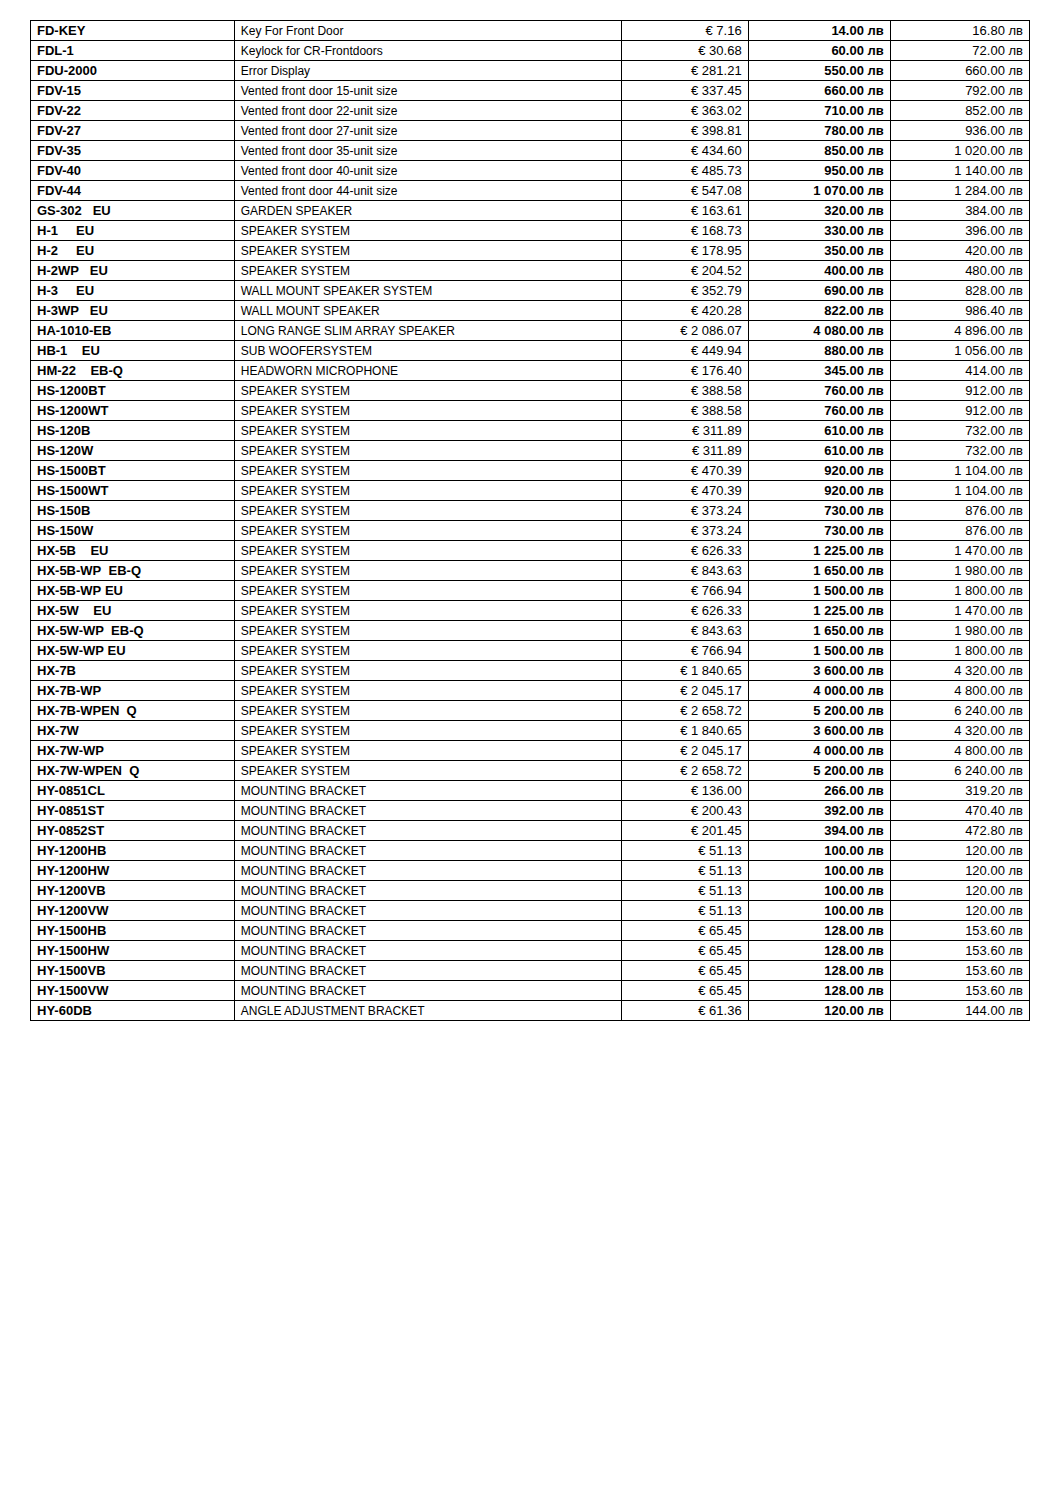| FD-KEY | Key For Front Door | € 7.16 | 14.00 лв | 16.80 лв |
| FDL-1 | Keylock for CR-Frontdoors | € 30.68 | 60.00 лв | 72.00 лв |
| FDU-2000 | Error Display | € 281.21 | 550.00 лв | 660.00 лв |
| FDV-15 | Vented front door 15-unit size | € 337.45 | 660.00 лв | 792.00 лв |
| FDV-22 | Vented front door 22-unit size | € 363.02 | 710.00 лв | 852.00 лв |
| FDV-27 | Vented front door 27-unit size | € 398.81 | 780.00 лв | 936.00 лв |
| FDV-35 | Vented front door 35-unit size | € 434.60 | 850.00 лв | 1 020.00 лв |
| FDV-40 | Vented front door 40-unit size | € 485.73 | 950.00 лв | 1 140.00 лв |
| FDV-44 | Vented front door 44-unit size | € 547.08 | 1 070.00 лв | 1 284.00 лв |
| GS-302 EU | GARDEN SPEAKER | € 163.61 | 320.00 лв | 384.00 лв |
| H-1 EU | SPEAKER SYSTEM | € 168.73 | 330.00 лв | 396.00 лв |
| H-2 EU | SPEAKER SYSTEM | € 178.95 | 350.00 лв | 420.00 лв |
| H-2WP EU | SPEAKER SYSTEM | € 204.52 | 400.00 лв | 480.00 лв |
| H-3 EU | WALL MOUNT SPEAKER SYSTEM | € 352.79 | 690.00 лв | 828.00 лв |
| H-3WP EU | WALL MOUNT SPEAKER | € 420.28 | 822.00 лв | 986.40 лв |
| HA-1010-EB | LONG RANGE SLIM ARRAY SPEAKER | € 2 086.07 | 4 080.00 лв | 4 896.00 лв |
| HB-1 EU | SUB WOOFERSYSTEM | € 449.94 | 880.00 лв | 1 056.00 лв |
| HM-22 EB-Q | HEADWORN MICROPHONE | € 176.40 | 345.00 лв | 414.00 лв |
| HS-1200BT | SPEAKER SYSTEM | € 388.58 | 760.00 лв | 912.00 лв |
| HS-1200WT | SPEAKER SYSTEM | € 388.58 | 760.00 лв | 912.00 лв |
| HS-120B | SPEAKER SYSTEM | € 311.89 | 610.00 лв | 732.00 лв |
| HS-120W | SPEAKER SYSTEM | € 311.89 | 610.00 лв | 732.00 лв |
| HS-1500BT | SPEAKER SYSTEM | € 470.39 | 920.00 лв | 1 104.00 лв |
| HS-1500WT | SPEAKER SYSTEM | € 470.39 | 920.00 лв | 1 104.00 лв |
| HS-150B | SPEAKER SYSTEM | € 373.24 | 730.00 лв | 876.00 лв |
| HS-150W | SPEAKER SYSTEM | € 373.24 | 730.00 лв | 876.00 лв |
| HX-5B EU | SPEAKER SYSTEM | € 626.33 | 1 225.00 лв | 1 470.00 лв |
| HX-5B-WP EB-Q | SPEAKER SYSTEM | € 843.63 | 1 650.00 лв | 1 980.00 лв |
| HX-5B-WP EU | SPEAKER SYSTEM | € 766.94 | 1 500.00 лв | 1 800.00 лв |
| HX-5W EU | SPEAKER SYSTEM | € 626.33 | 1 225.00 лв | 1 470.00 лв |
| HX-5W-WP EB-Q | SPEAKER SYSTEM | € 843.63 | 1 650.00 лв | 1 980.00 лв |
| HX-5W-WP EU | SPEAKER SYSTEM | € 766.94 | 1 500.00 лв | 1 800.00 лв |
| HX-7B | SPEAKER SYSTEM | € 1 840.65 | 3 600.00 лв | 4 320.00 лв |
| HX-7B-WP | SPEAKER SYSTEM | € 2 045.17 | 4 000.00 лв | 4 800.00 лв |
| HX-7B-WPEN Q | SPEAKER SYSTEM | € 2 658.72 | 5 200.00 лв | 6 240.00 лв |
| HX-7W | SPEAKER SYSTEM | € 1 840.65 | 3 600.00 лв | 4 320.00 лв |
| HX-7W-WP | SPEAKER SYSTEM | € 2 045.17 | 4 000.00 лв | 4 800.00 лв |
| HX-7W-WPEN Q | SPEAKER SYSTEM | € 2 658.72 | 5 200.00 лв | 6 240.00 лв |
| HY-0851CL | MOUNTING BRACKET | € 136.00 | 266.00 лв | 319.20 лв |
| HY-0851ST | MOUNTING BRACKET | € 200.43 | 392.00 лв | 470.40 лв |
| HY-0852ST | MOUNTING BRACKET | € 201.45 | 394.00 лв | 472.80 лв |
| HY-1200HB | MOUNTING BRACKET | € 51.13 | 100.00 лв | 120.00 лв |
| HY-1200HW | MOUNTING BRACKET | € 51.13 | 100.00 лв | 120.00 лв |
| HY-1200VB | MOUNTING BRACKET | € 51.13 | 100.00 лв | 120.00 лв |
| HY-1200VW | MOUNTING BRACKET | € 51.13 | 100.00 лв | 120.00 лв |
| HY-1500HB | MOUNTING BRACKET | € 65.45 | 128.00 лв | 153.60 лв |
| HY-1500HW | MOUNTING BRACKET | € 65.45 | 128.00 лв | 153.60 лв |
| HY-1500VB | MOUNTING BRACKET | € 65.45 | 128.00 лв | 153.60 лв |
| HY-1500VW | MOUNTING BRACKET | € 65.45 | 128.00 лв | 153.60 лв |
| HY-60DB | ANGLE ADJUSTMENT BRACKET | € 61.36 | 120.00 лв | 144.00 лв |